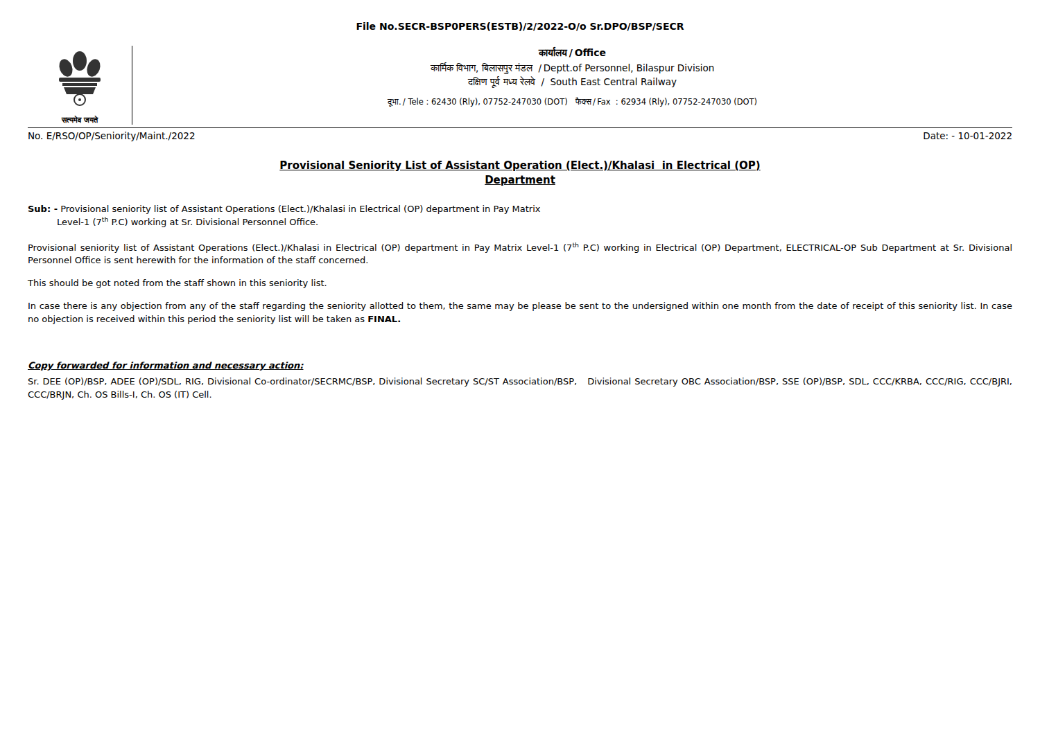File No.SECR-BSP0PERS(ESTB)/2/2022-O/o Sr.DPO/BSP/SECR
| सत्यमेव जयते | कार्यालय / Office कार्मिक विभाग, बिलासपुर मंडल / Deptt.of Personnel, Bilaspur Division दक्षिण पूर्व मध्य रेलवे / South East Central Railway दूभा. / Tele : 62430 (Rly), 07752-247030 (DOT) फैक्स / Fax : 62934 (Rly), 07752-247030 (DOT) |
| No. E/RSO/OP/Seniority/Maint./2022 | Date: - 10-01-2022 |
Provisional Seniority List of Assistant Operation (Elect.)/Khalasi in Electrical (OP)
Department
Sub: - Provisional seniority list of Assistant Operations (Elect.)/Khalasi in Electrical (OP) department in Pay Matrix Level-1 (7th P.C) working at Sr. Divisional Personnel Office.
Provisional seniority list of Assistant Operations (Elect.)/Khalasi in Electrical (OP) department in Pay Matrix Level-1 (7th P.C) working in Electrical (OP) Department, ELECTRICAL-OP Sub Department at Sr. Divisional Personnel Office is sent herewith for the information of the staff concerned.
This should be got noted from the staff shown in this seniority list.
In case there is any objection from any of the staff regarding the seniority allotted to them, the same may be please be sent to the undersigned within one month from the date of receipt of this seniority list. In case no objection is received within this period the seniority list will be taken as FINAL.
Copy forwarded for information and necessary action:
Sr. DEE (OP)/BSP, ADEE (OP)/SDL, RIG, Divisional Co-ordinator/SECRMC/BSP, Divisional Secretary SC/ST Association/BSP, Divisional Secretary OBC Association/BSP, SSE (OP)/BSP, SDL, CCC/KRBA, CCC/RIG, CCC/BJRI, CCC/BRJN, Ch. OS Bills-I, Ch. OS (IT) Cell.